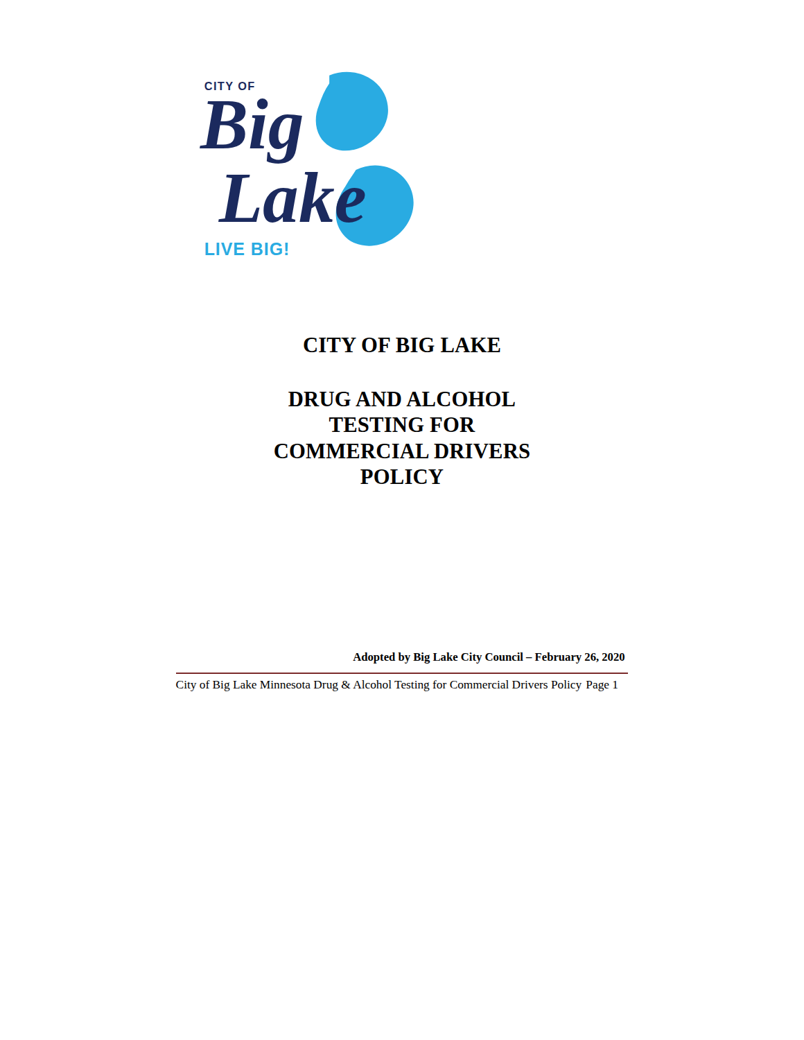CITY OF Big Lake LIVE BIG!
CITY OF BIG LAKE DRUG AND ALCOHOL
TESTING FOR
COMMERCIAL DRIVERS
POLICY
Adopted by Big Lake City Council – February 26, 2020
City of Big Lake Minnesota Drug & Alcohol Testing for Commercial Drivers Policy Page 1